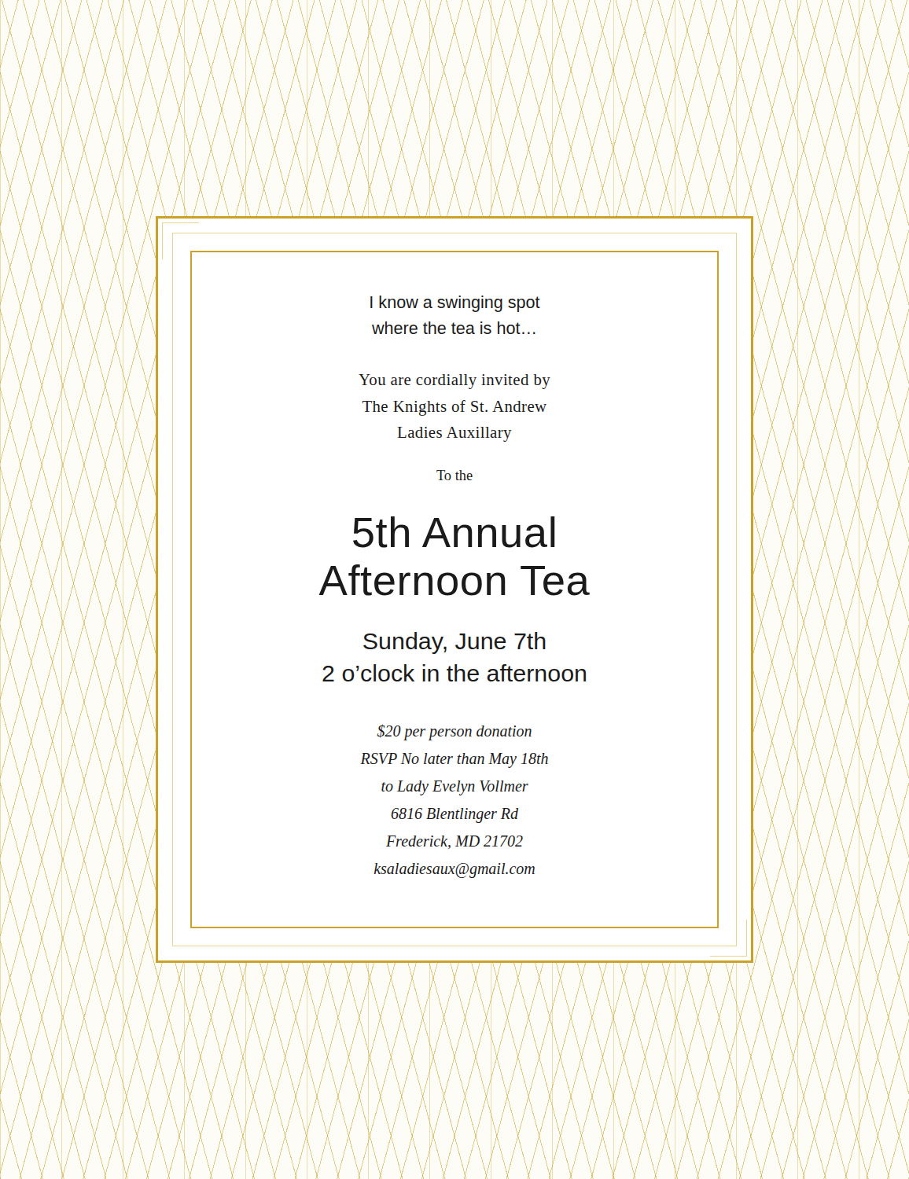I know a swinging spot
where the tea is hot…
You are cordially invited by
The Knights of St. Andrew
Ladies Auxillary
To the
5th Annual
Afternoon Tea
Sunday, June 7th
2 o’clock in the afternoon
$20 per person donation
RSVP No later than May 18th
to Lady Evelyn Vollmer
6816 Blentlinger Rd
Frederick, MD 21702
ksaladiesaux@gmail.com